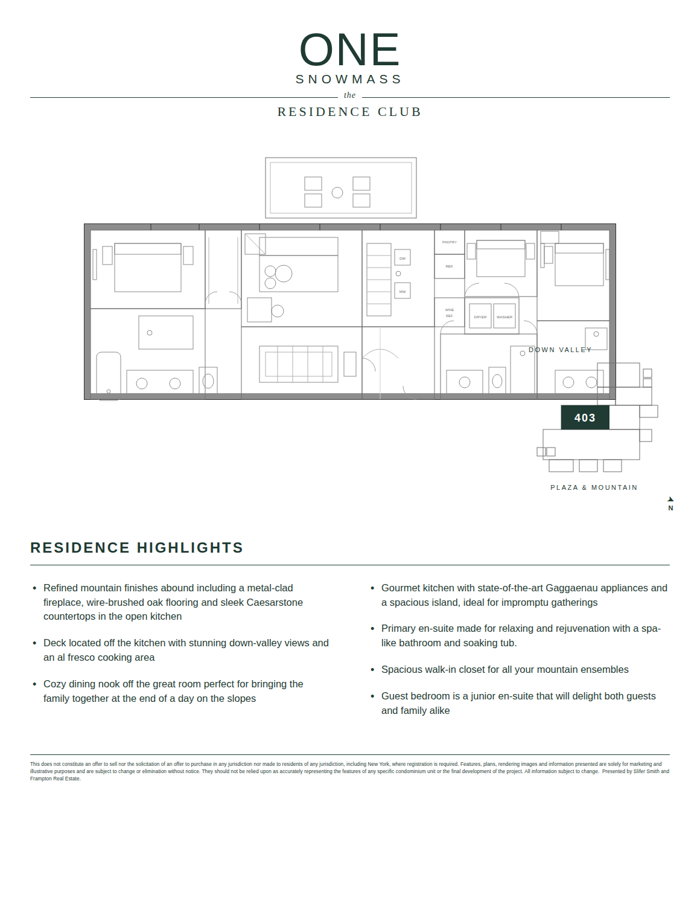ONE
SNOWMASS
the
RESIDENCE CLUB
DW MW PANTRY REF. WINE REF. DRYER WASHER
DOWN VALLEY
403
PLAZA & MOUNTAIN
➤N
RESIDENCE HIGHLIGHTS
Refined mountain finishes abound including a metal-clad fireplace, wire-brushed oak flooring and sleek Caesarstone countertops in the open kitchen
Deck located off the kitchen with stunning down-valley views and an al fresco cooking area
Cozy dining nook off the great room perfect for bringing the family together at the end of a day on the slopes
Gourmet kitchen with state-of-the-art Gaggaenau appliances and a spacious island, ideal for impromptu gatherings
Primary en-suite made for relaxing and rejuvenation with a spa-like bathroom and soaking tub.
Spacious walk-in closet for all your mountain ensembles
Guest bedroom is a junior en-suite that will delight both guests and family alike
This does not constitute an offer to sell nor the solicitation of an offer to purchase in any jurisdiction nor made to residents of any jurisdiction, including New York, where registration is required. Features, plans, rendering images and information presented are solely for marketing and illustrative purposes and are subject to change or elimination without notice. They should not be relied upon as accurately representing the features of any specific condominium unit or the final development of the project. All information subject to change. Presented by Slifer Smith and Frampton Real Estate.